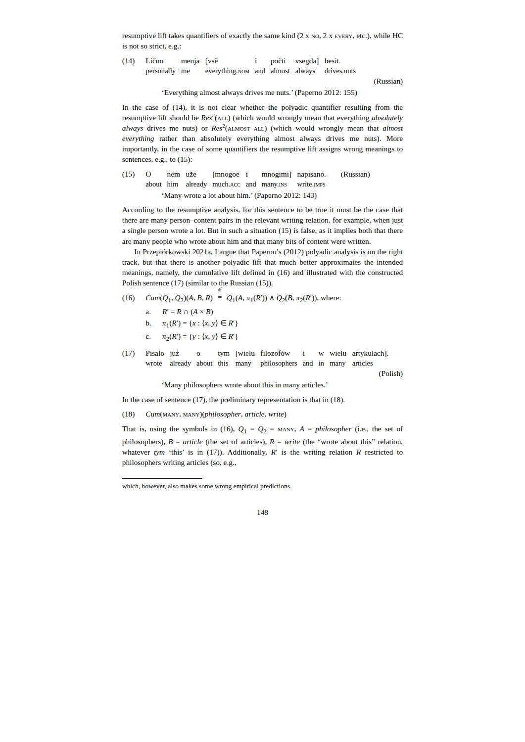resumptive lift takes quantifiers of exactly the same kind (2 x no, 2 x every, etc.), while HC is not so strict, e.g.:
(14)
| Lično | menja | [vsë | i | počti | vsegda] | besit. |
| personally | me | everything. nom | and | almost | always | drives.nuts |
(Russian)
‘Everything almost always drives me nuts.’ (Paperno 2012: 155)
In the case of (14), it is not clear whether the polyadic quantifier resulting from the resumptive lift should be Res2(all) (which would wrongly mean that everything absolutely always drives me nuts) or Res2(almost all) (which would wrongly mean that almost everything rather than absolutely everything almost always drives me nuts). More importantly, in the case of some quantifiers the resumptive lift assigns wrong meanings to sentences, e.g., to (15):
(15)
| O | nëm | uže | [mnogoe | i | mnogimi] | napisano. | (Russian) |
| about | him | already | much. acc | and | many. ins | write. imps | |
‘Many wrote a lot about him.’ (Paperno 2012: 143)
According to the resumptive analysis, for this sentence to be true it must be the case that there are many person–content pairs in the relevant writing relation, for example, when just a single person wrote a lot. But in such a situation (15) is false, as it implies both that there are many people who wrote about him and that many bits of content were written.
In Przepiórkowski 2021a, I argue that Paperno’s (2012) polyadic analysis is on the right track, but that there is another polyadic lift that much better approximates the intended meanings, namely, the cumulative lift defined in (16) and illustrated with the constructed Polish sentence (17) (similar to the Russian (15)).
(16)
Cum(Q1, Q2)(A, B, R) df≡ Q1(A, π1(R′)) ∧ Q2(B, π2(R′)), where:
a.
R′ = R ∩ (A × B)
b.
π1(R′) = {x : ⟨x, y⟩ ∈ R′}
c.
π2(R′) = {y : ⟨x, y⟩ ∈ R′}
(17)
| Pisało | już | o | tym | [wielu | filozofów | i | w | wielu | artykułach]. |
| wrote | already | about | this | many | philosophers | and | in | many | articles |
(Polish)
‘Many philosophers wrote about this in many articles.’
In the case of sentence (17), the preliminary representation is that in (18).
(18)
Cum(many, many)(philosopher, article, write)
That is, using the symbols in (16), Q1 = Q2 = many, A = philosopher (i.e., the set of philosophers), B = article (the set of articles), R = write (the “wrote about this” relation, whatever tym ‘this’ is in (17)). Additionally, R′ is the writing relation R restricted to philosophers writing articles (so, e.g.,
which, however, also makes some wrong empirical predictions.
148